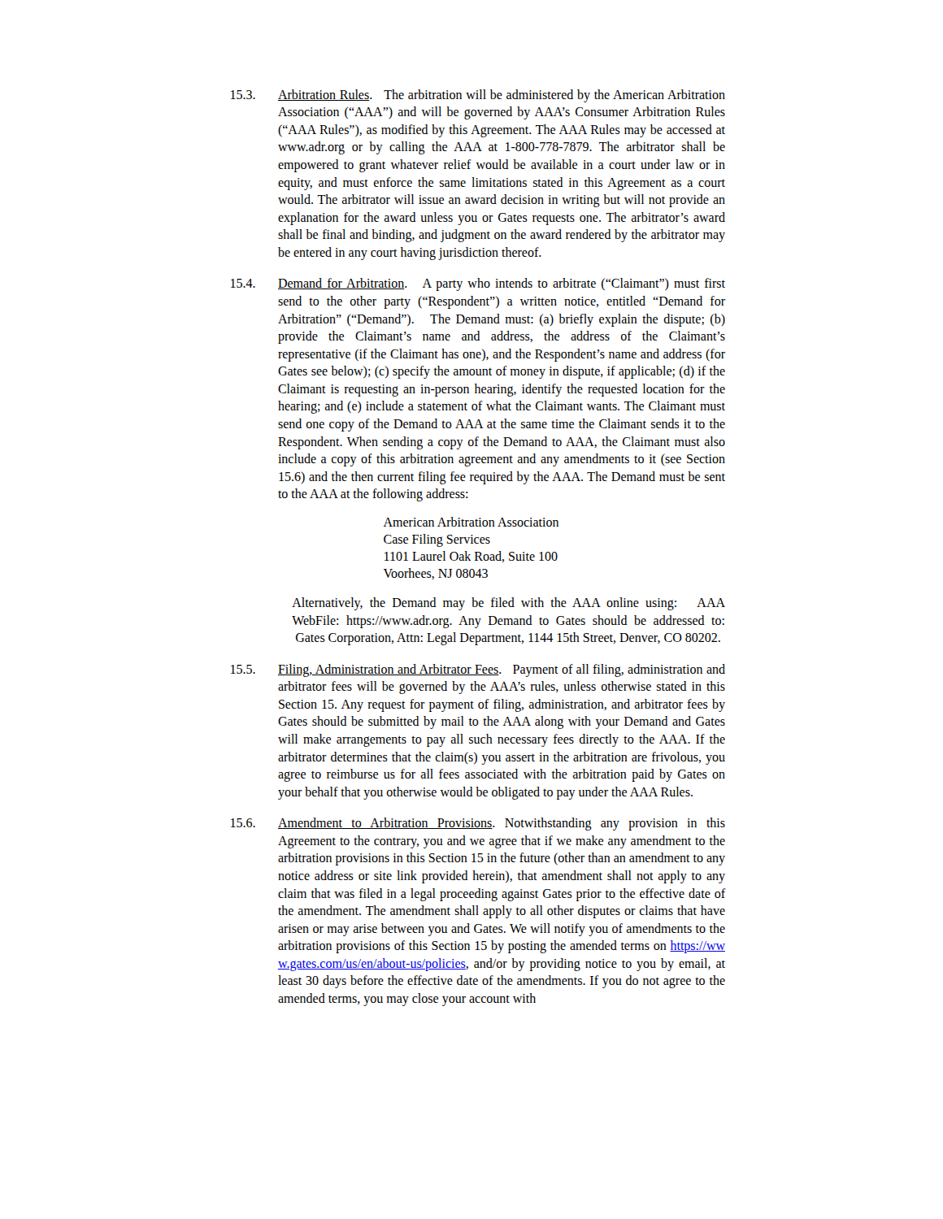15.3. Arbitration Rules. The arbitration will be administered by the American Arbitration Association (“AAA”) and will be governed by AAA’s Consumer Arbitration Rules (“AAA Rules”), as modified by this Agreement. The AAA Rules may be accessed at www.adr.org or by calling the AAA at 1-800-778-7879. The arbitrator shall be empowered to grant whatever relief would be available in a court under law or in equity, and must enforce the same limitations stated in this Agreement as a court would. The arbitrator will issue an award decision in writing but will not provide an explanation for the award unless you or Gates requests one. The arbitrator’s award shall be final and binding, and judgment on the award rendered by the arbitrator may be entered in any court having jurisdiction thereof.
15.4. Demand for Arbitration. A party who intends to arbitrate (“Claimant”) must first send to the other party (“Respondent”) a written notice, entitled “Demand for Arbitration” (“Demand”). The Demand must: (a) briefly explain the dispute; (b) provide the Claimant’s name and address, the address of the Claimant’s representative (if the Claimant has one), and the Respondent’s name and address (for Gates see below); (c) specify the amount of money in dispute, if applicable; (d) if the Claimant is requesting an in-person hearing, identify the requested location for the hearing; and (e) include a statement of what the Claimant wants. The Claimant must send one copy of the Demand to AAA at the same time the Claimant sends it to the Respondent. When sending a copy of the Demand to AAA, the Claimant must also include a copy of this arbitration agreement and any amendments to it (see Section 15.6) and the then current filing fee required by the AAA. The Demand must be sent to the AAA at the following address:
American Arbitration Association
Case Filing Services
1101 Laurel Oak Road, Suite 100
Voorhees, NJ 08043
Alternatively, the Demand may be filed with the AAA online using: AAA WebFile: https://www.adr.org. Any Demand to Gates should be addressed to: Gates Corporation, Attn: Legal Department, 1144 15th Street, Denver, CO 80202.
15.5. Filing, Administration and Arbitrator Fees. Payment of all filing, administration and arbitrator fees will be governed by the AAA’s rules, unless otherwise stated in this Section 15. Any request for payment of filing, administration, and arbitrator fees by Gates should be submitted by mail to the AAA along with your Demand and Gates will make arrangements to pay all such necessary fees directly to the AAA. If the arbitrator determines that the claim(s) you assert in the arbitration are frivolous, you agree to reimburse us for all fees associated with the arbitration paid by Gates on your behalf that you otherwise would be obligated to pay under the AAA Rules.
15.6. Amendment to Arbitration Provisions. Notwithstanding any provision in this Agreement to the contrary, you and we agree that if we make any amendment to the arbitration provisions in this Section 15 in the future (other than an amendment to any notice address or site link provided herein), that amendment shall not apply to any claim that was filed in a legal proceeding against Gates prior to the effective date of the amendment. The amendment shall apply to all other disputes or claims that have arisen or may arise between you and Gates. We will notify you of amendments to the arbitration provisions of this Section 15 by posting the amended terms on https://www.gates.com/us/en/about-us/policies, and/or by providing notice to you by email, at least 30 days before the effective date of the amendments. If you do not agree to the amended terms, you may close your account with